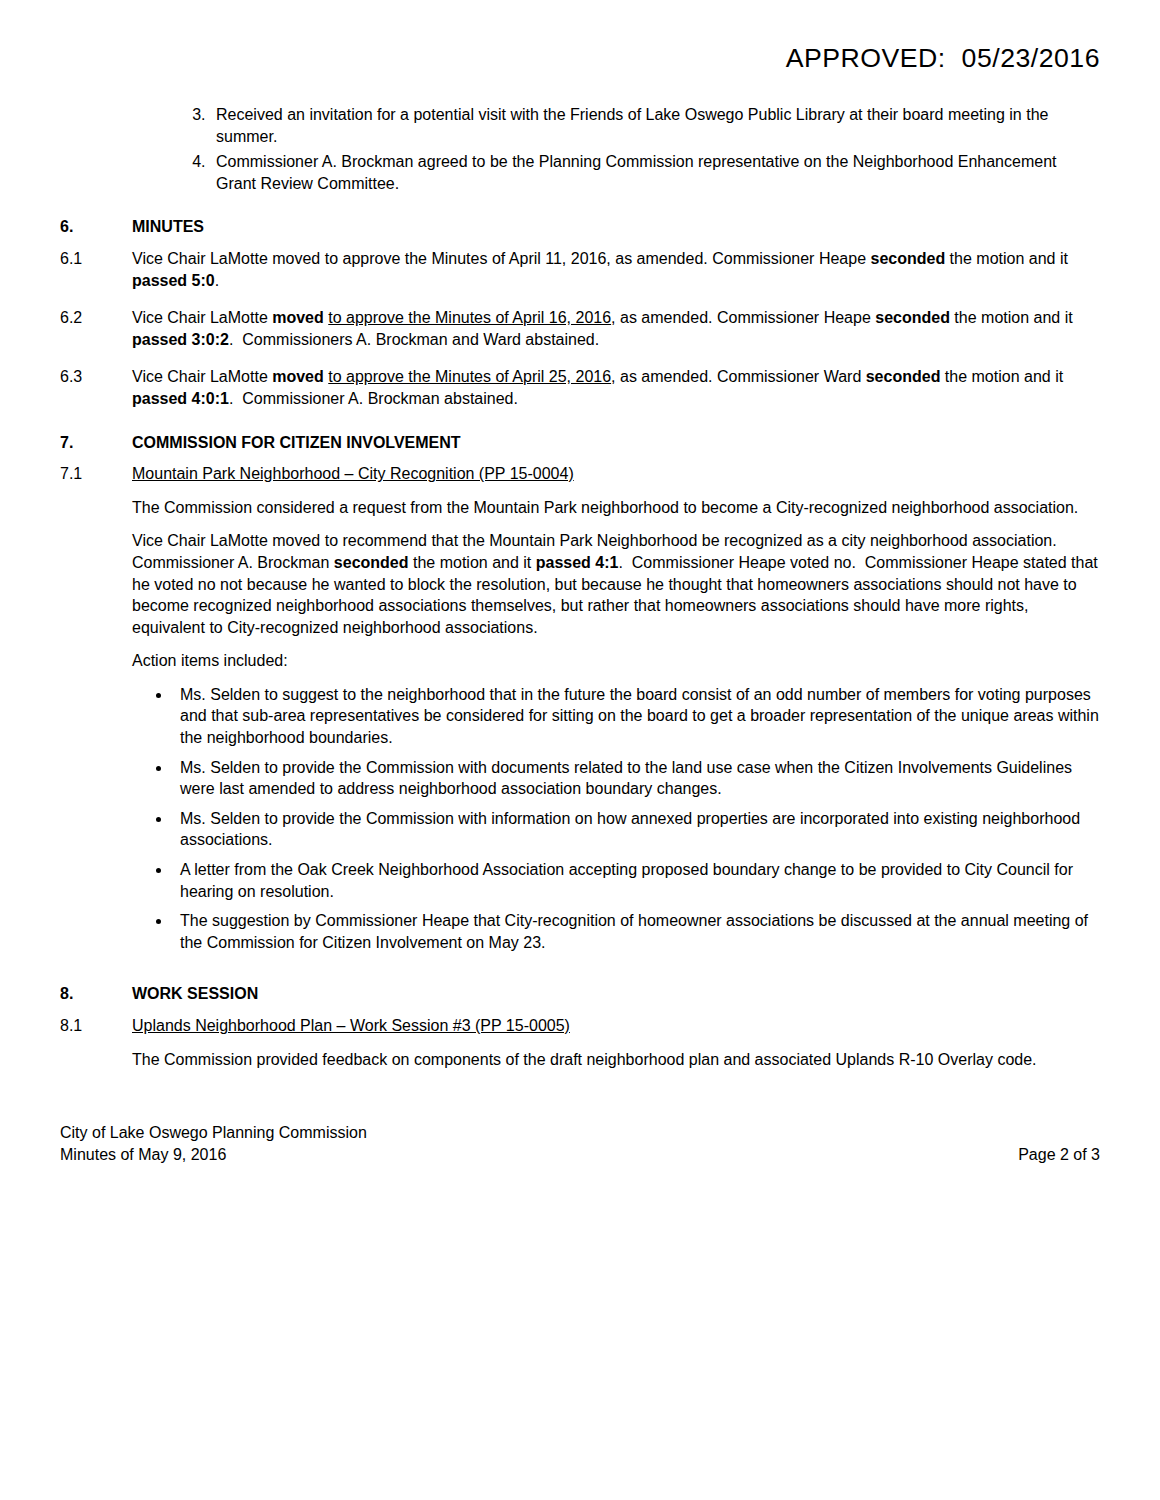APPROVED: 05/23/2016
Received an invitation for a potential visit with the Friends of Lake Oswego Public Library at their board meeting in the summer.
Commissioner A. Brockman agreed to be the Planning Commission representative on the Neighborhood Enhancement Grant Review Committee.
6. MINUTES
6.1
Vice Chair LaMotte moved to approve the Minutes of April 11, 2016, as amended. Commissioner Heape seconded the motion and it passed 5:0.
6.2
Vice Chair LaMotte moved to approve the Minutes of April 16, 2016, as amended. Commissioner Heape seconded the motion and it passed 3:0:2. Commissioners A. Brockman and Ward abstained.
6.3
Vice Chair LaMotte moved to approve the Minutes of April 25, 2016, as amended. Commissioner Ward seconded the motion and it passed 4:0:1. Commissioner A. Brockman abstained.
7. COMMISSION FOR CITIZEN INVOLVEMENT
7.1
Mountain Park Neighborhood – City Recognition (PP 15-0004)
The Commission considered a request from the Mountain Park neighborhood to become a City-recognized neighborhood association.
Vice Chair LaMotte moved to recommend that the Mountain Park Neighborhood be recognized as a city neighborhood association. Commissioner A. Brockman seconded the motion and it passed 4:1. Commissioner Heape voted no. Commissioner Heape stated that he voted no not because he wanted to block the resolution, but because he thought that homeowners associations should not have to become recognized neighborhood associations themselves, but rather that homeowners associations should have more rights, equivalent to City-recognized neighborhood associations.
Action items included:
Ms. Selden to suggest to the neighborhood that in the future the board consist of an odd number of members for voting purposes and that sub-area representatives be considered for sitting on the board to get a broader representation of the unique areas within the neighborhood boundaries.
Ms. Selden to provide the Commission with documents related to the land use case when the Citizen Involvements Guidelines were last amended to address neighborhood association boundary changes.
Ms. Selden to provide the Commission with information on how annexed properties are incorporated into existing neighborhood associations.
A letter from the Oak Creek Neighborhood Association accepting proposed boundary change to be provided to City Council for hearing on resolution.
The suggestion by Commissioner Heape that City-recognition of homeowner associations be discussed at the annual meeting of the Commission for Citizen Involvement on May 23.
8. WORK SESSION
8.1
Uplands Neighborhood Plan – Work Session #3 (PP 15-0005)
The Commission provided feedback on components of the draft neighborhood plan and associated Uplands R-10 Overlay code.
City of Lake Oswego Planning Commission
Minutes of May 9, 2016
Page 2 of 3